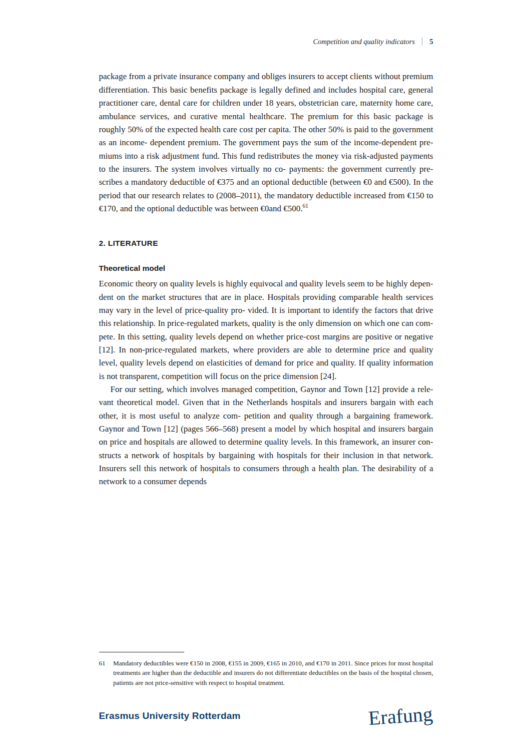Competition and quality indicators 5
package from a private insurance company and obliges insurers to accept clients without premium differentiation. This basic benefits package is legally defined and includes hospital care, general practitioner care, dental care for children under 18 years, obstetrician care, maternity home care, ambulance services, and curative mental healthcare. The premium for this basic package is roughly 50% of the expected health care cost per capita. The other 50% is paid to the government as an income- dependent premium. The government pays the sum of the income-dependent premiums into a risk adjustment fund. This fund redistributes the money via risk-adjusted payments to the insurers. The system involves virtually no co- payments: the government currently prescribes a mandatory deductible of €375 and an optional deductible (between €0 and €500). In the period that our research relates to (2008–2011), the mandatory deductible increased from €150 to €170, and the optional deductible was between €0and €500.61
2. LITERATURE
Theoretical model
Economic theory on quality levels is highly equivocal and quality levels seem to be highly dependent on the market structures that are in place. Hospitals providing comparable health services may vary in the level of price-quality pro- vided. It is important to identify the factors that drive this relationship. In price-regulated markets, quality is the only dimension on which one can compete. In this setting, quality levels depend on whether price-cost margins are positive or negative [12]. In non-price-regulated markets, where providers are able to determine price and quality level, quality levels depend on elasticities of demand for price and quality. If quality information is not transparent, competition will focus on the price dimension [24].
For our setting, which involves managed competition, Gaynor and Town [12] provide a relevant theoretical model. Given that in the Netherlands hospitals and insurers bargain with each other, it is most useful to analyze com- petition and quality through a bargaining framework. Gaynor and Town [12] (pages 566–568) present a model by which hospital and insurers bargain on price and hospitals are allowed to determine quality levels. In this framework, an insurer constructs a network of hospitals by bargaining with hospitals for their inclusion in that network. Insurers sell this network of hospitals to consumers through a health plan. The desirability of a network to a consumer depends
61 Mandatory deductibles were €150 in 2008, €155 in 2009, €165 in 2010, and €170 in 2011. Since prices for most hospital treatments are higher than the deductible and insurers do not differentiate deductibles on the basis of the hospital chosen, patients are not price-sensitive with respect to hospital treatment.
Erasmus University Rotterdam
Erafung